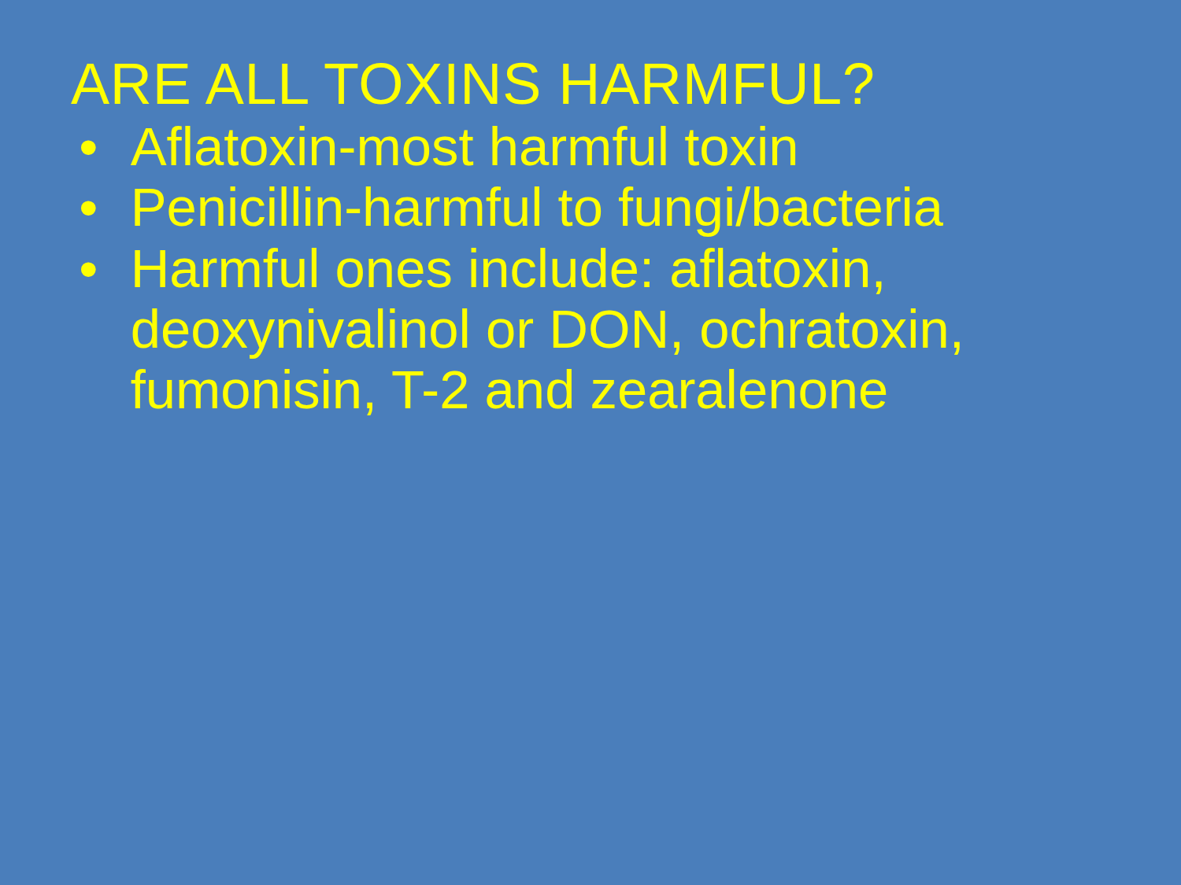ARE ALL TOXINS HARMFUL?
Aflatoxin-most harmful toxin
Penicillin-harmful to fungi/bacteria
Harmful ones include: aflatoxin, deoxynivalinol or DON, ochratoxin, fumonisin, T-2 and zearalenone